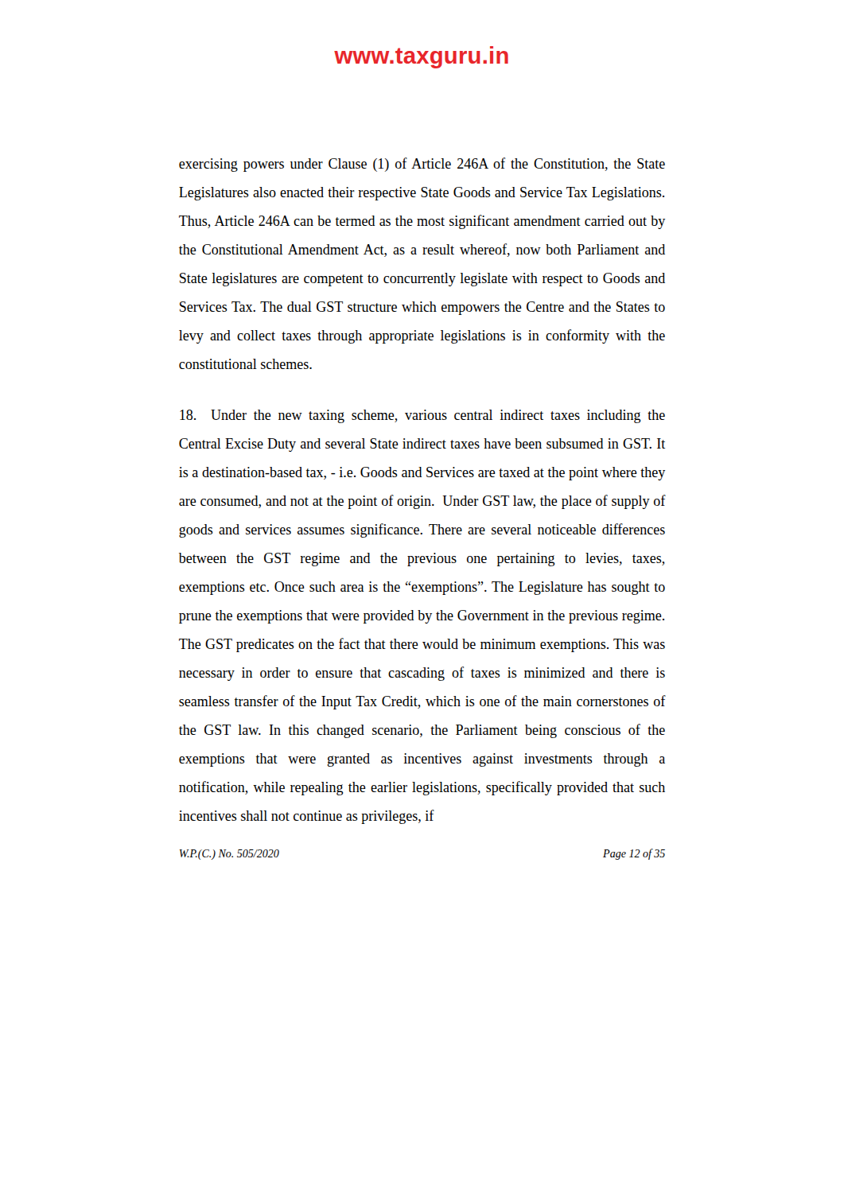www.taxguru.in
exercising powers under Clause (1) of Article 246A of the Constitution, the State Legislatures also enacted their respective State Goods and Service Tax Legislations. Thus, Article 246A can be termed as the most significant amendment carried out by the Constitutional Amendment Act, as a result whereof, now both Parliament and State legislatures are competent to concurrently legislate with respect to Goods and Services Tax. The dual GST structure which empowers the Centre and the States to levy and collect taxes through appropriate legislations is in conformity with the constitutional schemes.
18. Under the new taxing scheme, various central indirect taxes including the Central Excise Duty and several State indirect taxes have been subsumed in GST. It is a destination-based tax, - i.e. Goods and Services are taxed at the point where they are consumed, and not at the point of origin. Under GST law, the place of supply of goods and services assumes significance. There are several noticeable differences between the GST regime and the previous one pertaining to levies, taxes, exemptions etc. Once such area is the “exemptions”. The Legislature has sought to prune the exemptions that were provided by the Government in the previous regime. The GST predicates on the fact that there would be minimum exemptions. This was necessary in order to ensure that cascading of taxes is minimized and there is seamless transfer of the Input Tax Credit, which is one of the main cornerstones of the GST law. In this changed scenario, the Parliament being conscious of the exemptions that were granted as incentives against investments through a notification, while repealing the earlier legislations, specifically provided that such incentives shall not continue as privileges, if
W.P.(C.) No. 505/2020 Page 12 of 35